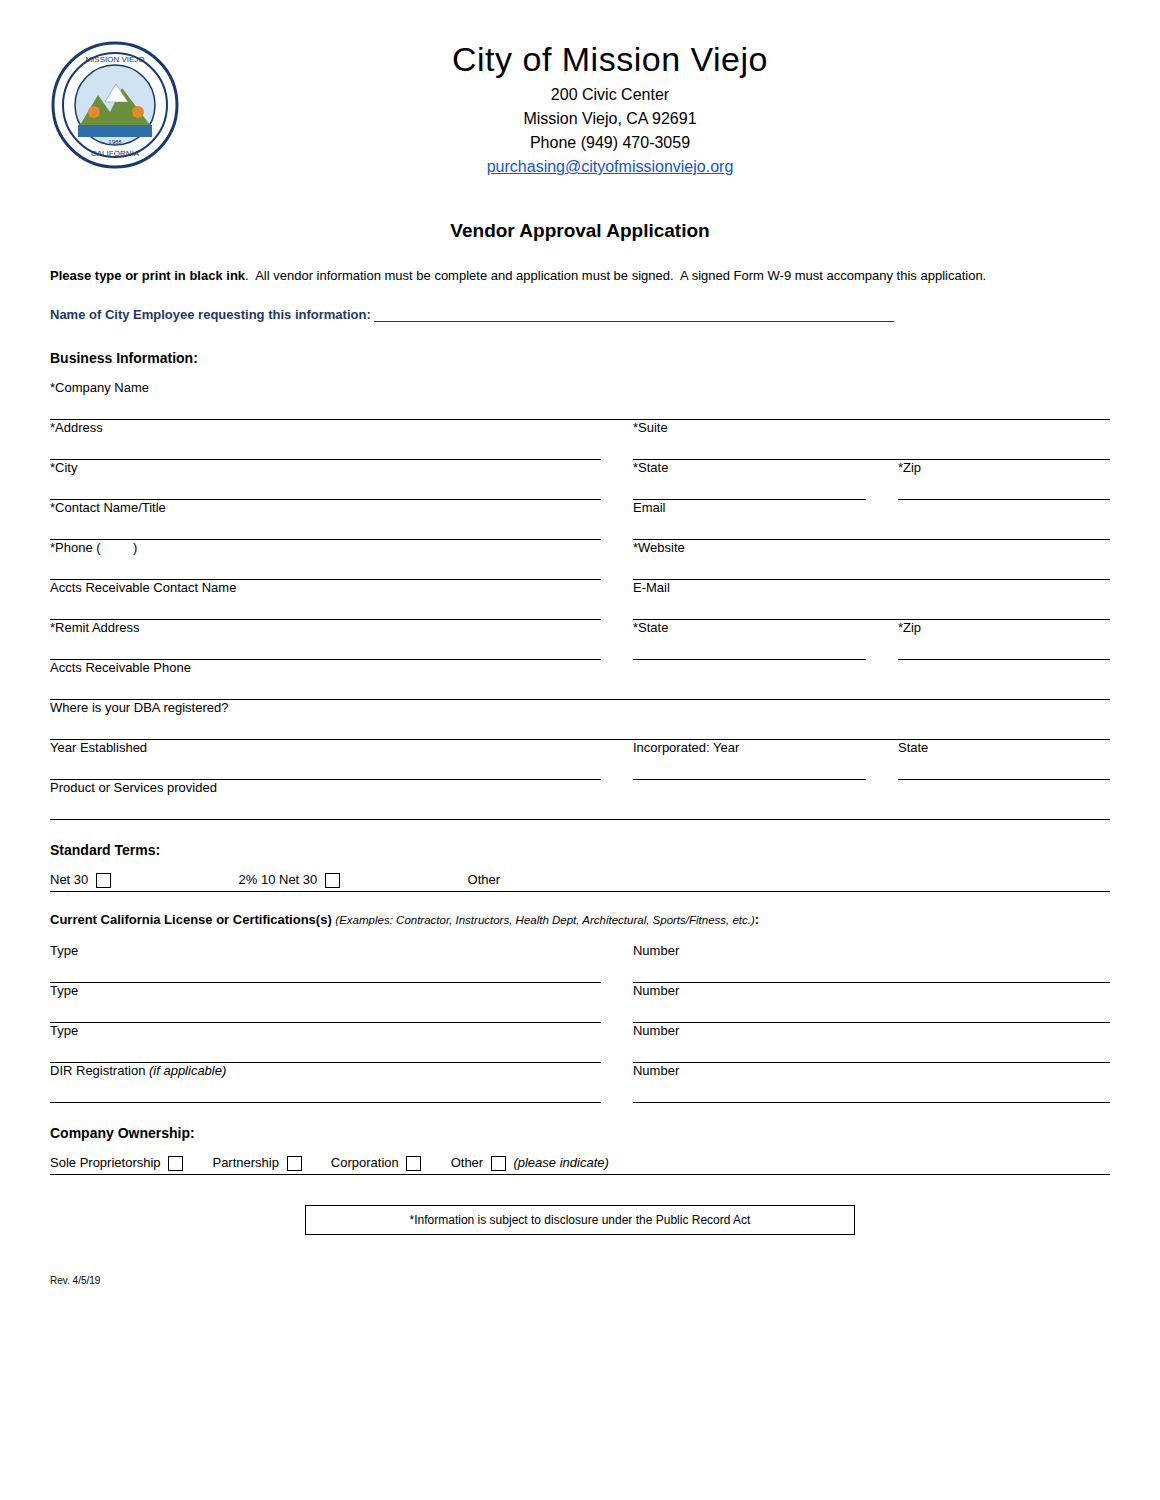MISSION VIEJO CALIFORNIA 1988
City of Mission Viejo
200 Civic Center
Mission Viejo, CA 92691
Phone (949) 470-3059
purchasing@cityofmissionviejo.org
Vendor Approval Application
Please type or print in black ink. All vendor information must be complete and application must be signed. A signed Form W-9 must accompany this application.
Name of City Employee requesting this information:
Business Information:
| *Company Name |
| *Address | | *Suite |
| *City | | *State | | *Zip |
| *Contact Name/Title | | Email |
| *Phone ( ) | | *Website |
| Accts Receivable Contact Name | | E-Mail |
| *Remit Address | | *State | | *Zip |
| Accts Receivable Phone |
| Where is your DBA registered? |
| Year Established | | Incorporated: Year | | State |
| Product or Services provided |
Standard Terms:
Net 30 2% 10 Net 30 Other
Current California License or Certifications(s) (Examples: Contractor, Instructors, Health Dept, Architectural, Sports/Fitness, etc.):
| Type | | Number |
| Type | | Number |
| Type | | Number |
| DIR Registration (if applicable) | | Number |
Company Ownership:
Sole Proprietorship Partnership Corporation Other (please indicate)
*Information is subject to disclosure under the Public Record Act
Rev. 4/5/19